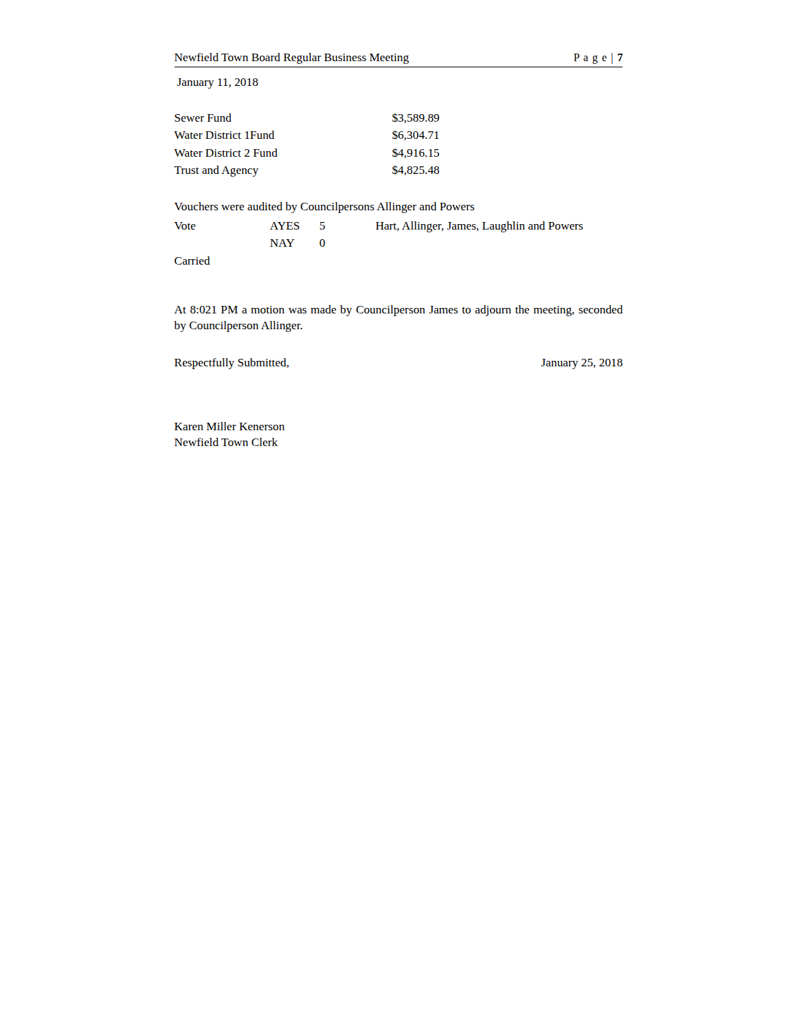Newfield Town Board Regular Business Meeting
P a g e | 7
January 11, 2018
| Sewer Fund | $3,589.89 |
| Water District 1Fund | $6,304.71 |
| Water District 2 Fund | $4,916.15 |
| Trust and Agency | $4,825.48 |
Vouchers were audited by Councilpersons Allinger and Powers
| Vote | AYES | 5 | Hart, Allinger, James, Laughlin and Powers |
| | NAY | 0 | |
Carried
At 8:021 PM a motion was made by Councilperson James to adjourn the meeting, seconded by Councilperson Allinger.
Respectfully Submitted,
January 25, 2018
Karen Miller Kenerson
Newfield Town Clerk